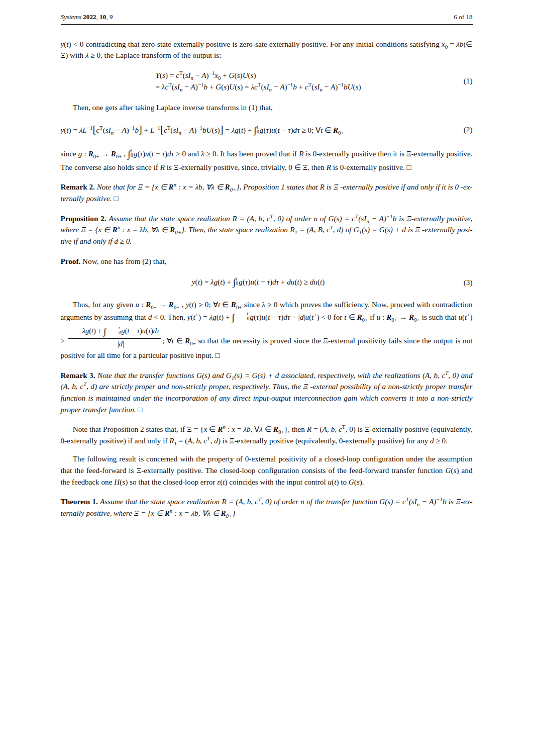Systems 2022, 10, 9
6 of 18
y(t) < 0 contradicting that zero-state externally positive is zero-sate externally positive. For any initial conditions satisfying x0 = λb(∈ Ξ) with λ ≥ 0, the Laplace transform of the output is:
Y(s) = cT(sIn − A)−1x0 + G(s)U(s) = λcT(sIn − A)−1b + G(s)U(s) = λcT(sIn − A)−1b + cT(sIn − A)−1bU(s)
(1)
Then, one gets after taking Laplace inverse transforms in (1) that,
y(t) = λL−1[cT(sIn − A)−1b] + L−1[cT(sIn − A)−1bU(s)] = λg(t) + ∫t 0 g(τ)u(t − τ)dτ ≥ 0; ∀t ∈ R0+
(2)
since g : R0+ → R0+ , ∫t 0 g(τ)u(t − τ)dτ ≥ 0 and λ ≥ 0. It has been proved that if R is 0-externally positive then it is Ξ-externally positive. The converse also holds since if R is Ξ-externally positive, since, trivially, 0 ∈ Ξ, then R is 0-externally positive. □
Remark 2. Note that for Ξ = {x ∈ Rn : x = λb, ∀λ ∈ R0+}, Proposition 1 states that R is Ξ -externally positive if and only if it is 0 -externally positive. □
Proposition 2. Assume that the state space realization R = (A, b, cT, 0) of order n of G(s) = cT(sIn − A)−1b is Ξ-externally positive, where Ξ = {x ∈ Rn : x = λb, ∀λ ∈ R0+}. Then, the state space realization R1 = (A, B, cT, d) of G1(s) = G(s) + d is Ξ -externally positive if and only if d ≥ 0.
Proof. Now, one has from (2) that,
y(t) = λg(t) + ∫t 0 g(τ)u(t − τ)dτ + du(t) ≥ du(t)
(3)
Thus, for any given u : R0+ → R0+ , y(t) ≥ 0; ∀t ∈ R0+ since λ ≥ 0 which proves the sufficiency. Now, proceed with contradiction arguments by assuming that d < 0. Then, y(t+) = λg(t) + ∫t 0 g(τ)u(t − τ)dτ − |d|u(t+) < 0 for t ∈ R0+ if u : R0+ → R0+ is such that u(t+) > λg(t) + ∫t 0 g(t − τ)u(τ)dτ|d|; ∀t ∈ R0+ so that the necessity is proved since the Ξ-external positivity fails since the output is not positive for all time for a particular positive input. □
Remark 3. Note that the transfer functions G(s) and G1(s) = G(s) + d associated, respectively, with the realizations (A, b, cT, 0) and (A, b, cT, d) are strictly proper and non-strictly proper, respectively. Thus, the Ξ -external possibility of a non-strictly proper transfer function is maintained under the incorporation of any direct input-output interconnection gain which converts it into a non-strictly proper transfer function. □
Note that Proposition 2 states that, if Ξ = {x ∈ Rn : x = λb, ∀λ ∈ R0+}, then R = (A, b, cT, 0) is Ξ-externally positive (equivalently, 0-externally positive) if and only if R1 = (A, b, cT, d) is Ξ-externally positive (equivalently, 0-externally positive) for any d ≥ 0.
The following result is concerned with the property of 0-external positivity of a closed-loop configuration under the assumption that the feed-forward is Ξ-externally positive. The closed-loop configuration consists of the feed-forward transfer function G(s) and the feedback one H(s) so that the closed-loop error ε(t) coincides with the input control u(t) to G(s).
Theorem 1. Assume that the state space realization R = (A, b, cT, 0) of order n of the transfer function G(s) = cT(sIn − A)−1b is Ξ-externally positive, where Ξ = {x ∈ Rn : x = λb, ∀λ ∈ R0+}